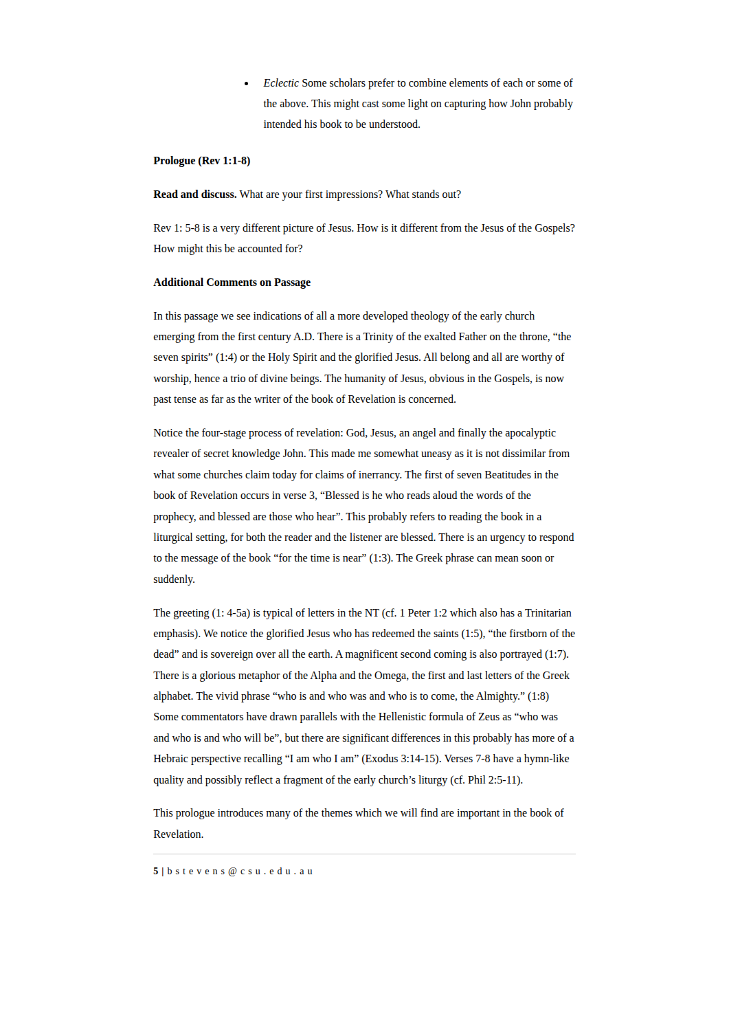Eclectic Some scholars prefer to combine elements of each or some of the above. This might cast some light on capturing how John probably intended his book to be understood.
Prologue (Rev 1:1-8)
Read and discuss. What are your first impressions? What stands out?
Rev 1: 5-8 is a very different picture of Jesus. How is it different from the Jesus of the Gospels? How might this be accounted for?
Additional Comments on Passage
In this passage we see indications of all a more developed theology of the early church emerging from the first century A.D. There is a Trinity of the exalted Father on the throne, “the seven spirits” (1:4) or the Holy Spirit and the glorified Jesus. All belong and all are worthy of worship, hence a trio of divine beings. The humanity of Jesus, obvious in the Gospels, is now past tense as far as the writer of the book of Revelation is concerned.
Notice the four-stage process of revelation: God, Jesus, an angel and finally the apocalyptic revealer of secret knowledge John. This made me somewhat uneasy as it is not dissimilar from what some churches claim today for claims of inerrancy. The first of seven Beatitudes in the book of Revelation occurs in verse 3, “Blessed is he who reads aloud the words of the prophecy, and blessed are those who hear”. This probably refers to reading the book in a liturgical setting, for both the reader and the listener are blessed. There is an urgency to respond to the message of the book “for the time is near” (1:3). The Greek phrase can mean soon or suddenly.
The greeting (1: 4-5a) is typical of letters in the NT (cf. 1 Peter 1:2 which also has a Trinitarian emphasis). We notice the glorified Jesus who has redeemed the saints (1:5), “the firstborn of the dead” and is sovereign over all the earth. A magnificent second coming is also portrayed (1:7). There is a glorious metaphor of the Alpha and the Omega, the first and last letters of the Greek alphabet. The vivid phrase “who is and who was and who is to come, the Almighty.” (1:8) Some commentators have drawn parallels with the Hellenistic formula of Zeus as “who was and who is and who will be”, but there are significant differences in this probably has more of a Hebraic perspective recalling “I am who I am” (Exodus 3:14-15). Verses 7-8 have a hymn-like quality and possibly reflect a fragment of the early church’s liturgy (cf. Phil 2:5-11).
This prologue introduces many of the themes which we will find are important in the book of Revelation.
5 | b s t e v e n s @ c s u . e d u . a u